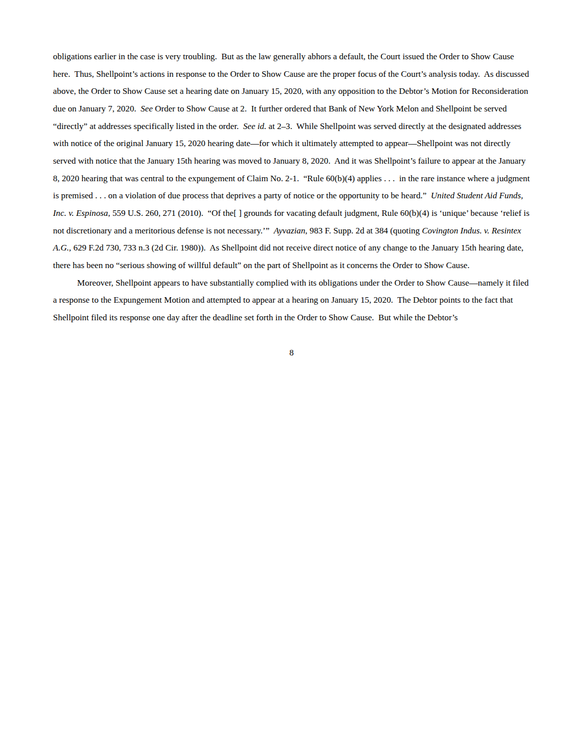obligations earlier in the case is very troubling. But as the law generally abhors a default, the Court issued the Order to Show Cause here. Thus, Shellpoint’s actions in response to the Order to Show Cause are the proper focus of the Court’s analysis today. As discussed above, the Order to Show Cause set a hearing date on January 15, 2020, with any opposition to the Debtor’s Motion for Reconsideration due on January 7, 2020. See Order to Show Cause at 2. It further ordered that Bank of New York Melon and Shellpoint be served “directly” at addresses specifically listed in the order. See id. at 2–3. While Shellpoint was served directly at the designated addresses with notice of the original January 15, 2020 hearing date—for which it ultimately attempted to appear—Shellpoint was not directly served with notice that the January 15th hearing was moved to January 8, 2020. And it was Shellpoint’s failure to appear at the January 8, 2020 hearing that was central to the expungement of Claim No. 2-1. “Rule 60(b)(4) applies . . . in the rare instance where a judgment is premised . . . on a violation of due process that deprives a party of notice or the opportunity to be heard.” United Student Aid Funds, Inc. v. Espinosa, 559 U.S. 260, 271 (2010). “Of the[ ] grounds for vacating default judgment, Rule 60(b)(4) is ‘unique’ because ‘relief is not discretionary and a meritorious defense is not necessary.’” Ayvazian, 983 F. Supp. 2d at 384 (quoting Covington Indus. v. Resintex A.G., 629 F.2d 730, 733 n.3 (2d Cir. 1980)). As Shellpoint did not receive direct notice of any change to the January 15th hearing date, there has been no “serious showing of willful default” on the part of Shellpoint as it concerns the Order to Show Cause.
Moreover, Shellpoint appears to have substantially complied with its obligations under the Order to Show Cause—namely it filed a response to the Expungement Motion and attempted to appear at a hearing on January 15, 2020. The Debtor points to the fact that Shellpoint filed its response one day after the deadline set forth in the Order to Show Cause. But while the Debtor’s
8